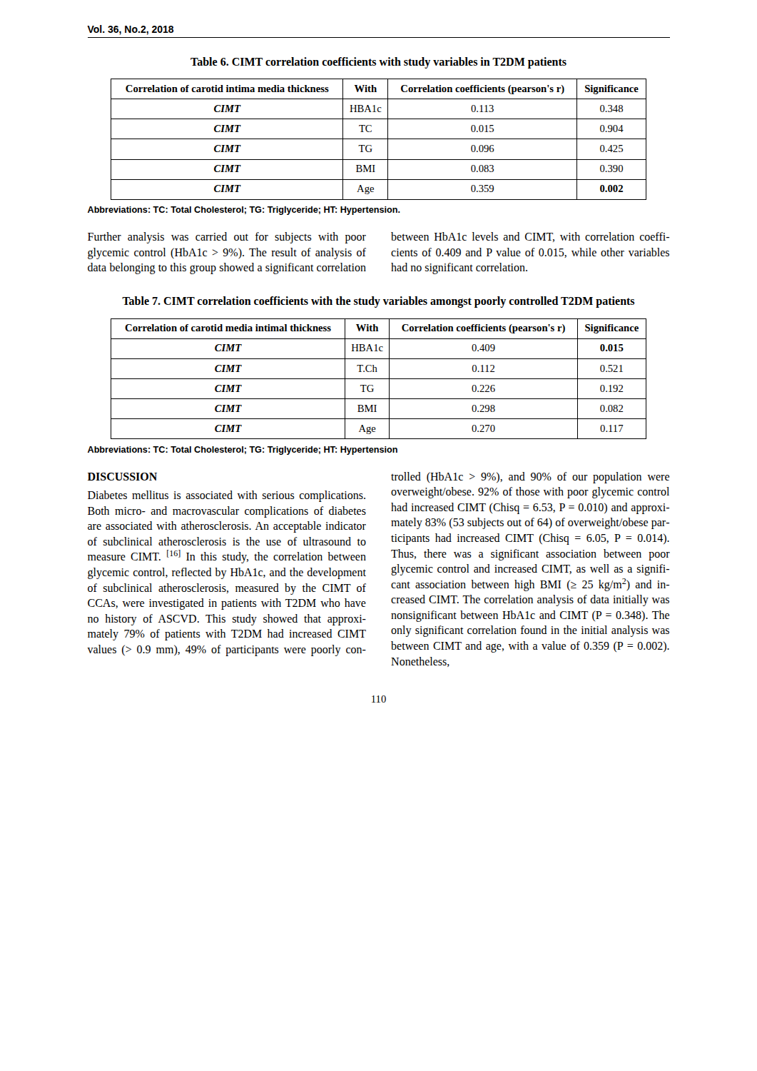Vol. 36, No.2, 2018
Table 6. CIMT correlation coefficients with study variables in T2DM patients
| Correlation of carotid intima media thickness | With | Correlation coefficients (pearson's r) | Significance |
| --- | --- | --- | --- |
| CIMT | HBA1c | 0.113 | 0.348 |
| CIMT | TC | 0.015 | 0.904 |
| CIMT | TG | 0.096 | 0.425 |
| CIMT | BMI | 0.083 | 0.390 |
| CIMT | Age | 0.359 | 0.002 |
Abbreviations: TC: Total Cholesterol; TG: Triglyceride; HT: Hypertension.
Further analysis was carried out for subjects with poor glycemic control (HbA1c > 9%). The result of analysis of data belonging to this group showed a significant correlation between HbA1c levels and CIMT, with correlation coefficients of 0.409 and P value of 0.015, while other variables had no significant correlation.
Table 7. CIMT correlation coefficients with the study variables amongst poorly controlled T2DM patients
| Correlation of carotid media intimal thickness | With | Correlation coefficients (pearson's r) | Significance |
| --- | --- | --- | --- |
| CIMT | HBA1c | 0.409 | 0.015 |
| CIMT | T.Ch | 0.112 | 0.521 |
| CIMT | TG | 0.226 | 0.192 |
| CIMT | BMI | 0.298 | 0.082 |
| CIMT | Age | 0.270 | 0.117 |
Abbreviations: TC: Total Cholesterol; TG: Triglyceride; HT: Hypertension
DISCUSSION
Diabetes mellitus is associated with serious complications. Both micro- and macrovascular complications of diabetes are associated with atherosclerosis. An acceptable indicator of subclinical atherosclerosis is the use of ultrasound to measure CIMT. [16] In this study, the correlation between glycemic control, reflected by HbA1c, and the development of subclinical atherosclerosis, measured by the CIMT of CCAs, were investigated in patients with T2DM who have no history of ASCVD. This study showed that approximately 79% of patients with T2DM had increased CIMT values (> 0.9 mm), 49% of participants were poorly controlled (HbA1c > 9%), and 90% of our population were overweight/obese. 92% of those with poor glycemic control had increased CIMT (Chisq = 6.53, P = 0.010) and approximately 83% (53 subjects out of 64) of overweight/obese participants had increased CIMT (Chisq = 6.05, P = 0.014). Thus, there was a significant association between poor glycemic control and increased CIMT, as well as a significant association between high BMI (≥ 25 kg/m2) and increased CIMT. The correlation analysis of data initially was nonsignificant between HbA1c and CIMT (P = 0.348). The only significant correlation found in the initial analysis was between CIMT and age, with a value of 0.359 (P = 0.002). Nonetheless,
110